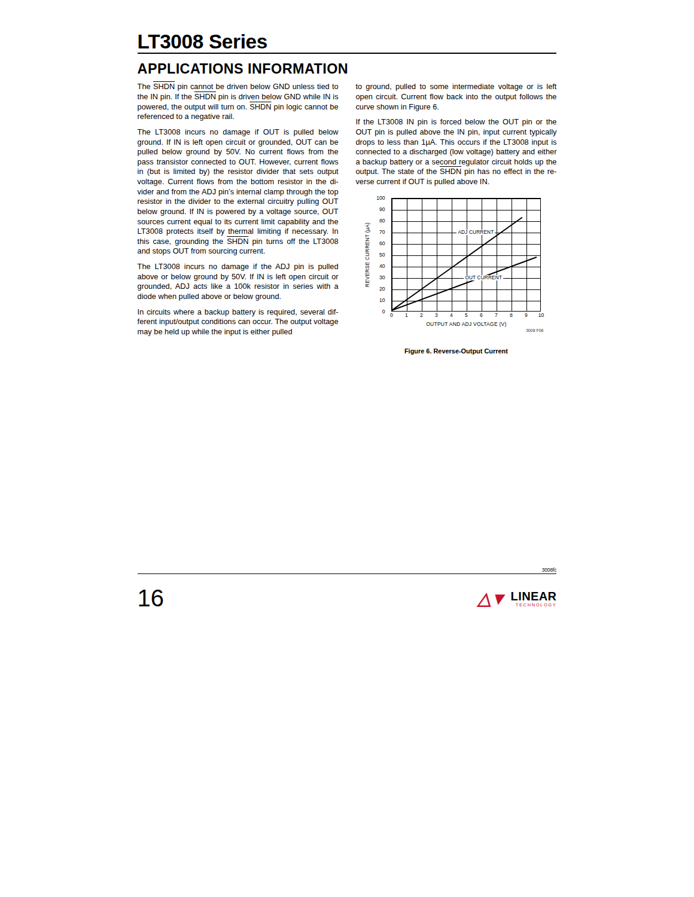LT3008 Series
Applications Information
The SHDN pin cannot be driven below GND unless tied to the IN pin. If the SHDN pin is driven below GND while IN is powered, the output will turn on. SHDN pin logic cannot be referenced to a negative rail.
The LT3008 incurs no damage if OUT is pulled below ground. If IN is left open circuit or grounded, OUT can be pulled below ground by 50V. No current flows from the pass transistor connected to OUT. However, current flows in (but is limited by) the resistor divider that sets output voltage. Current flows from the bottom resistor in the divider and from the ADJ pin’s internal clamp through the top resistor in the divider to the external circuitry pulling OUT below ground. If IN is powered by a voltage source, OUT sources current equal to its current limit capability and the LT3008 protects itself by thermal limiting if necessary. In this case, grounding the SHDN pin turns off the LT3008 and stops OUT from sourcing current.
The LT3008 incurs no damage if the ADJ pin is pulled above or below ground by 50V. If IN is left open circuit or grounded, ADJ acts like a 100k resistor in series with a diode when pulled above or below ground.
In circuits where a backup battery is required, several different input/output conditions can occur. The output voltage may be held up while the input is either pulled
to ground, pulled to some intermediate voltage or is left open circuit. Current flow back into the output follows the curve shown in Figure 6.
If the LT3008 IN pin is forced below the OUT pin or the OUT pin is pulled above the IN pin, input current typically drops to less than 1µA. This occurs if the LT3008 input is connected to a discharged (low voltage) battery and either a backup battery or a second regulator circuit holds up the output. The state of the SHDN pin has no effect in the reverse current if OUT is pulled above IN.
REVERSE CURRENT (µA)
100 90 80 70 60 50 40 30 20 10 0
ADJ CURRENT OUT CURRENT
0 1 2 3 4 5 6 7 8 9 10
OUTPUT AND ADJ VOLTAGE (V)
3008 F06
Figure 6. Reverse-Output Current
3008fc
16
△▼ LINEAR TECHNOLOGY